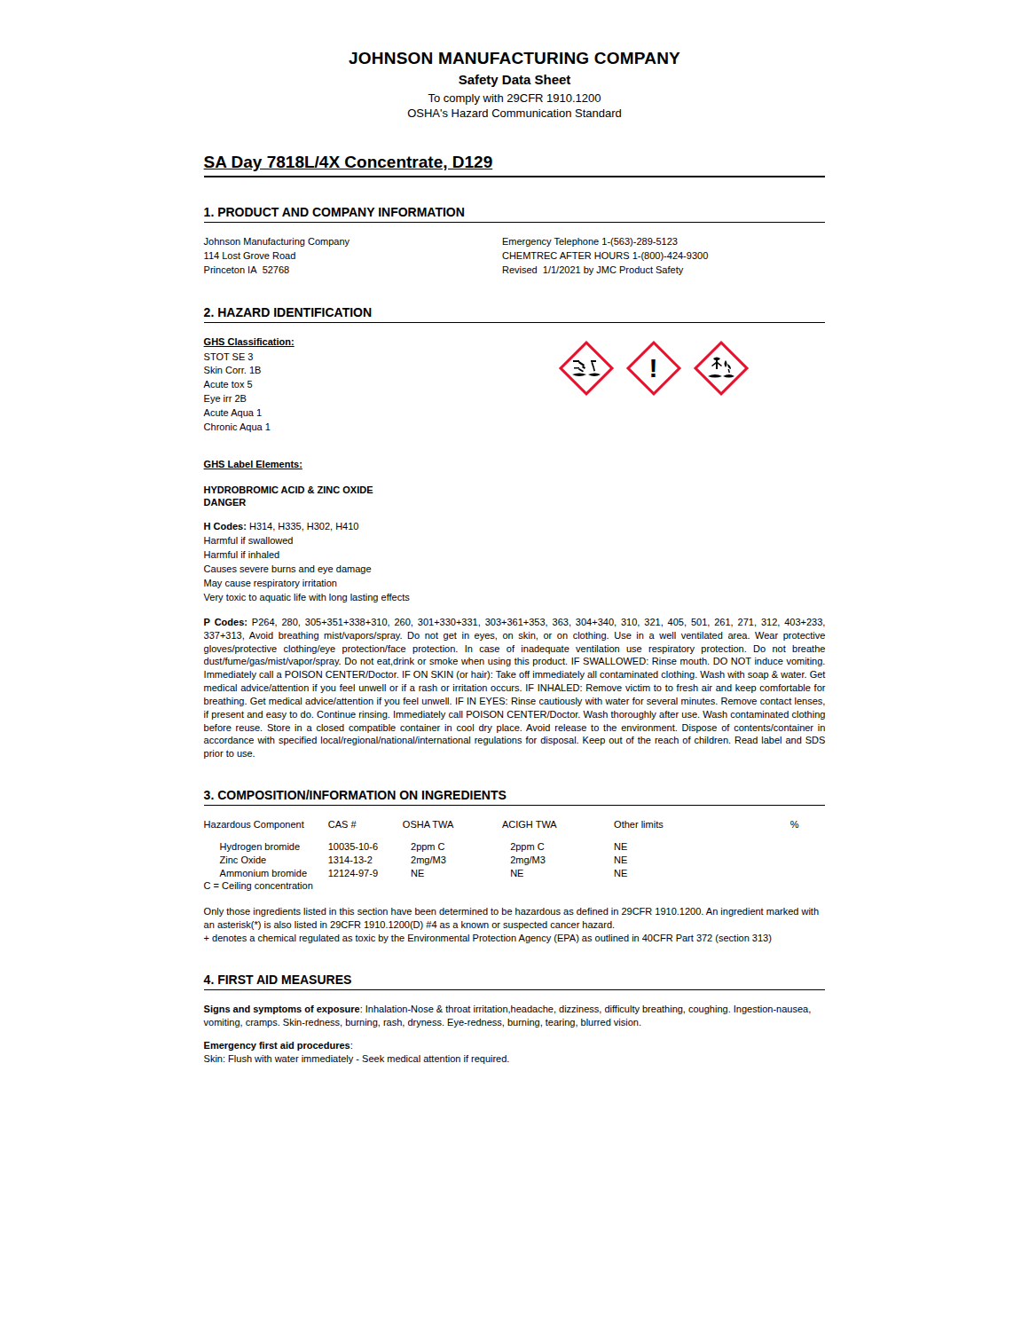JOHNSON MANUFACTURING COMPANY
Safety Data Sheet
To comply with 29CFR 1910.1200
OSHA's Hazard Communication Standard
SA Day 7818L/4X Concentrate, D129
1. PRODUCT AND COMPANY INFORMATION
| Johnson Manufacturing Company 114 Lost Grove Road Princeton IA 52768 | Emergency Telephone 1-(563)-289-5123 CHEMTREC AFTER HOURS 1-(800)-424-9300 Revised 1/1/2021 by JMC Product Safety |
2. HAZARD IDENTIFICATION
GHS Classification:
STOT SE 3
Skin Corr. 1B
Acute tox 5
Eye irr 2B
Acute Aqua 1
Chronic Aqua 1
!
GHS Label Elements:
HYDROBROMIC ACID & ZINC OXIDE
DANGER
H Codes: H314, H335, H302, H410
Harmful if swallowed
Harmful if inhaled
Causes severe burns and eye damage
May cause respiratory irritation
Very toxic to aquatic life with long lasting effects
P Codes: P264, 280, 305+351+338+310, 260, 301+330+331, 303+361+353, 363, 304+340, 310, 321, 405, 501, 261, 271, 312, 403+233, 337+313, Avoid breathing mist/vapors/spray. Do not get in eyes, on skin, or on clothing. Use in a well ventilated area. Wear protective gloves/protective clothing/eye protection/face protection. In case of inadequate ventilation use respiratory protection. Do not breathe dust/fume/gas/mist/vapor/spray. Do not eat,drink or smoke when using this product. IF SWALLOWED: Rinse mouth. DO NOT induce vomiting. Immediately call a POISON CENTER/Doctor. IF ON SKIN (or hair): Take off immediately all contaminated clothing. Wash with soap & water. Get medical advice/attention if you feel unwell or if a rash or irritation occurs. IF INHALED: Remove victim to to fresh air and keep comfortable for breathing. Get medical advice/attention if you feel unwell. IF IN EYES: Rinse cautiously with water for several minutes. Remove contact lenses, if present and easy to do. Continue rinsing. Immediately call POISON CENTER/Doctor. Wash thoroughly after use. Wash contaminated clothing before reuse. Store in a closed compatible container in cool dry place. Avoid release to the environment. Dispose of contents/container in accordance with specified local/regional/national/international regulations for disposal. Keep out of the reach of children. Read label and SDS prior to use.
3. COMPOSITION/INFORMATION ON INGREDIENTS
| Hazardous Component | CAS # | OSHA TWA | ACIGH TWA | Other limits | % |
| --- | --- | --- | --- | --- | --- |
| Hydrogen bromide | 10035-10-6 | 2ppm C | 2ppm C | NE | |
| Zinc Oxide | 1314-13-2 | 2mg/M3 | 2mg/M3 | NE | |
| Ammonium bromide | 12124-97-9 | NE | NE | NE | |
C = Ceiling concentration
Only those ingredients listed in this section have been determined to be hazardous as defined in 29CFR 1910.1200. An ingredient marked with an asterisk(*) is also listed in 29CFR 1910.1200(D) #4 as a known or suspected cancer hazard.
+ denotes a chemical regulated as toxic by the Environmental Protection Agency (EPA) as outlined in 40CFR Part 372 (section 313)
4. FIRST AID MEASURES
Signs and symptoms of exposure: Inhalation-Nose & throat irritation,headache, dizziness, difficulty breathing, coughing. Ingestion-nausea, vomiting, cramps. Skin-redness, burning, rash, dryness. Eye-redness, burning, tearing, blurred vision.
Emergency first aid procedures:
Skin: Flush with water immediately - Seek medical attention if required.